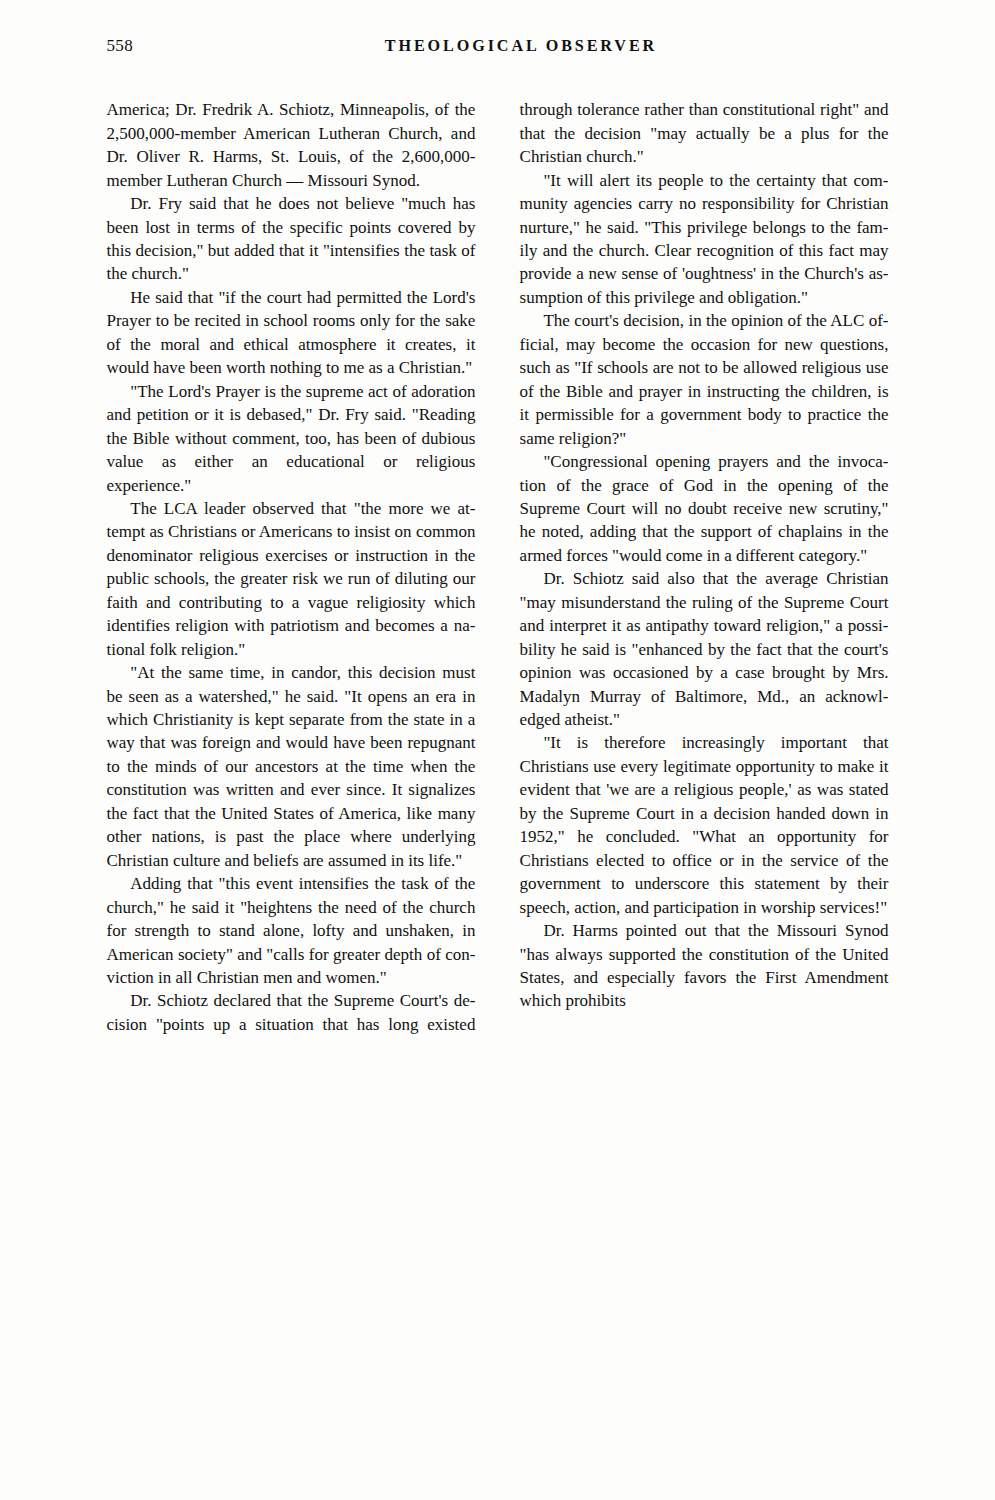558
Theological Observer
America; Dr. Fredrik A. Schiotz, Minneapolis, of the 2,500,000-member American Lutheran Church, and Dr. Oliver R. Harms, St. Louis, of the 2,600,000-member Lutheran Church — Missouri Synod.
Dr. Fry said that he does not believe "much has been lost in terms of the specific points covered by this decision," but added that it "intensifies the task of the church."
He said that "if the court had permitted the Lord's Prayer to be recited in school rooms only for the sake of the moral and ethical atmosphere it creates, it would have been worth nothing to me as a Christian."
"The Lord's Prayer is the supreme act of adoration and petition or it is debased," Dr. Fry said. "Reading the Bible without comment, too, has been of dubious value as either an educational or religious experience."
The LCA leader observed that "the more we attempt as Christians or Americans to insist on common denominator religious exercises or instruction in the public schools, the greater risk we run of diluting our faith and contributing to a vague religiosity which identifies religion with patriotism and becomes a national folk religion."
"At the same time, in candor, this decision must be seen as a watershed," he said. "It opens an era in which Christianity is kept separate from the state in a way that was foreign and would have been repugnant to the minds of our ancestors at the time when the constitution was written and ever since. It signalizes the fact that the United States of America, like many other nations, is past the place where underlying Christian culture and beliefs are assumed in its life."
Adding that "this event intensifies the task of the church," he said it "heightens the need of the church for strength to stand alone, lofty and unshaken, in American society" and "calls for greater depth of conviction in all Christian men and women."
Dr. Schiotz declared that the Supreme Court's decision "points up a situation that has long existed through tolerance rather than constitutional right" and that the decision "may actually be a plus for the Christian church."
"It will alert its people to the certainty that community agencies carry no responsibility for Christian nurture," he said. "This privilege belongs to the family and the church. Clear recognition of this fact may provide a new sense of 'oughtness' in the Church's assumption of this privilege and obligation."
The court's decision, in the opinion of the ALC official, may become the occasion for new questions, such as "If schools are not to be allowed religious use of the Bible and prayer in instructing the children, is it permissible for a government body to practice the same religion?"
"Congressional opening prayers and the invocation of the grace of God in the opening of the Supreme Court will no doubt receive new scrutiny," he noted, adding that the support of chaplains in the armed forces "would come in a different category."
Dr. Schiotz said also that the average Christian "may misunderstand the ruling of the Supreme Court and interpret it as antipathy toward religion," a possibility he said is "enhanced by the fact that the court's opinion was occasioned by a case brought by Mrs. Madalyn Murray of Baltimore, Md., an acknowledged atheist."
"It is therefore increasingly important that Christians use every legitimate opportunity to make it evident that 'we are a religious people,' as was stated by the Supreme Court in a decision handed down in 1952," he concluded. "What an opportunity for Christians elected to office or in the service of the government to underscore this statement by their speech, action, and participation in worship services!"
Dr. Harms pointed out that the Missouri Synod "has always supported the constitution of the United States, and especially favors the First Amendment which prohibits